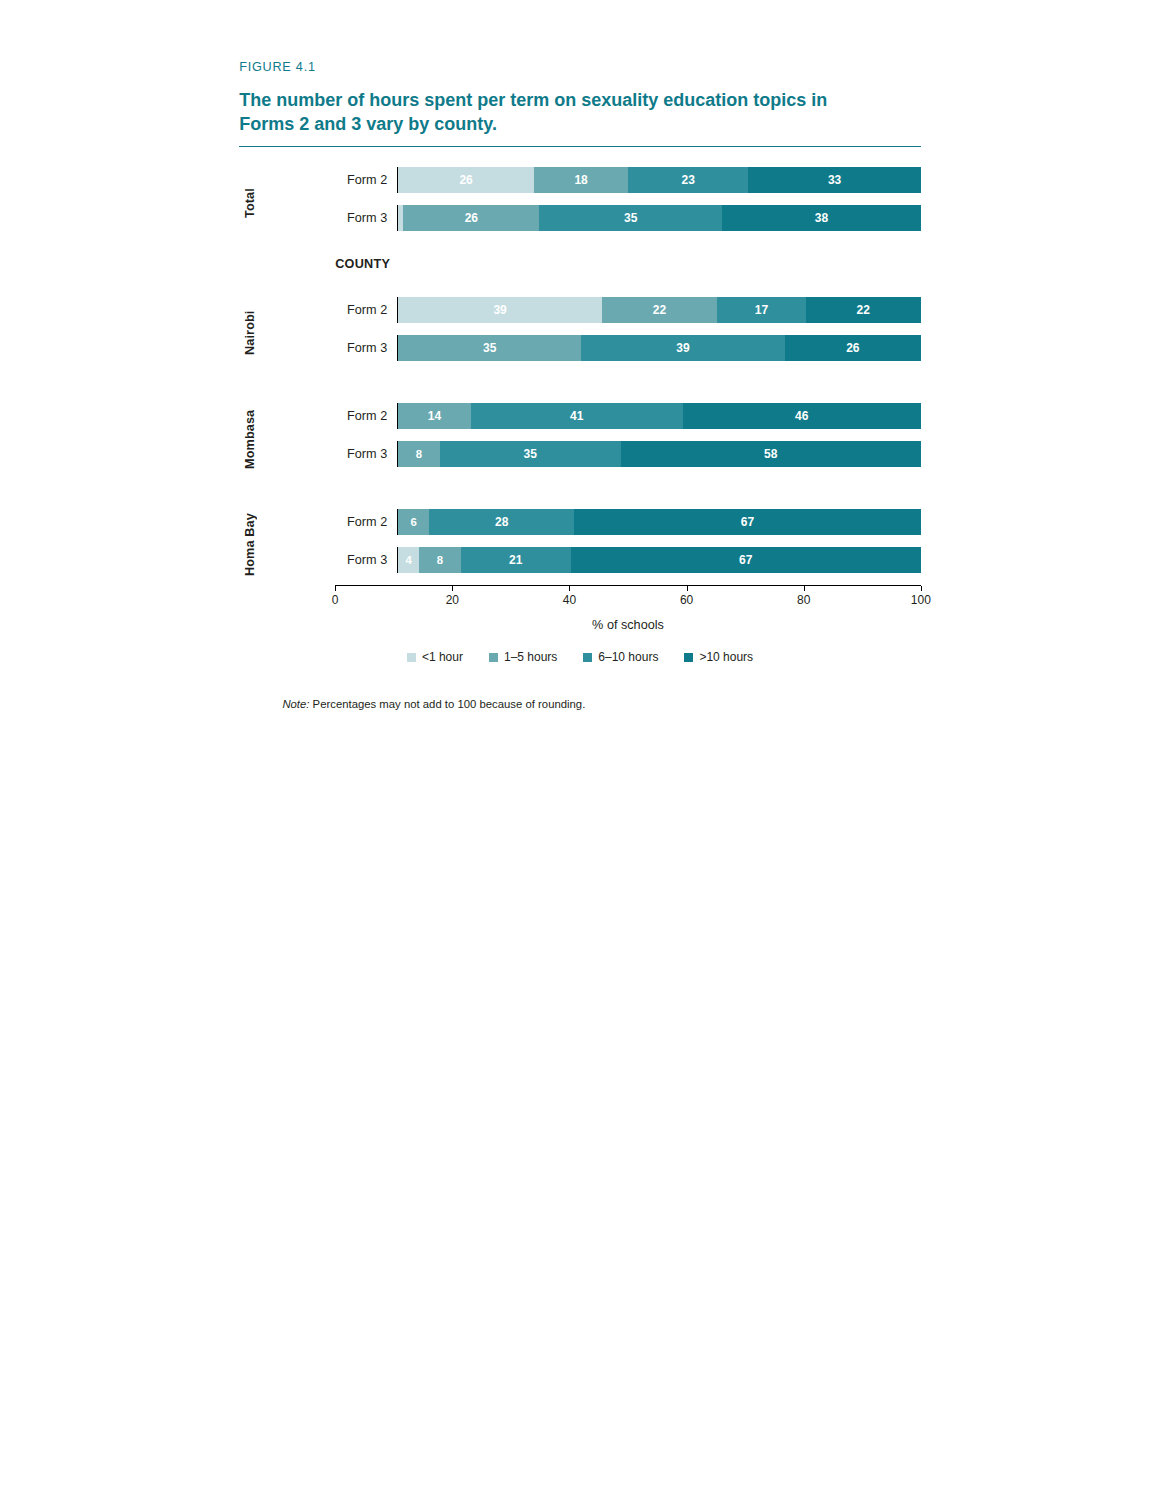FIGURE 4.1
The number of hours spent per term on sexuality education topics in Forms 2 and 3 vary by county.
Total
Form 2
26
18
23
33
Form 3
26
35
38
COUNTY
Nairobi
Form 2
39
22
17
22
Form 3
35
39
26
Mombasa
Form 2
14
41
46
Form 3
8
35
58
Homa Bay
Form 2
6
28
67
Form 3
4
8
21
67
0
20
40
60
80
100
% of schools
<1 hour
1–5 hours
6–10 hours
>10 hours
Note: Percentages may not add to 100 because of rounding.